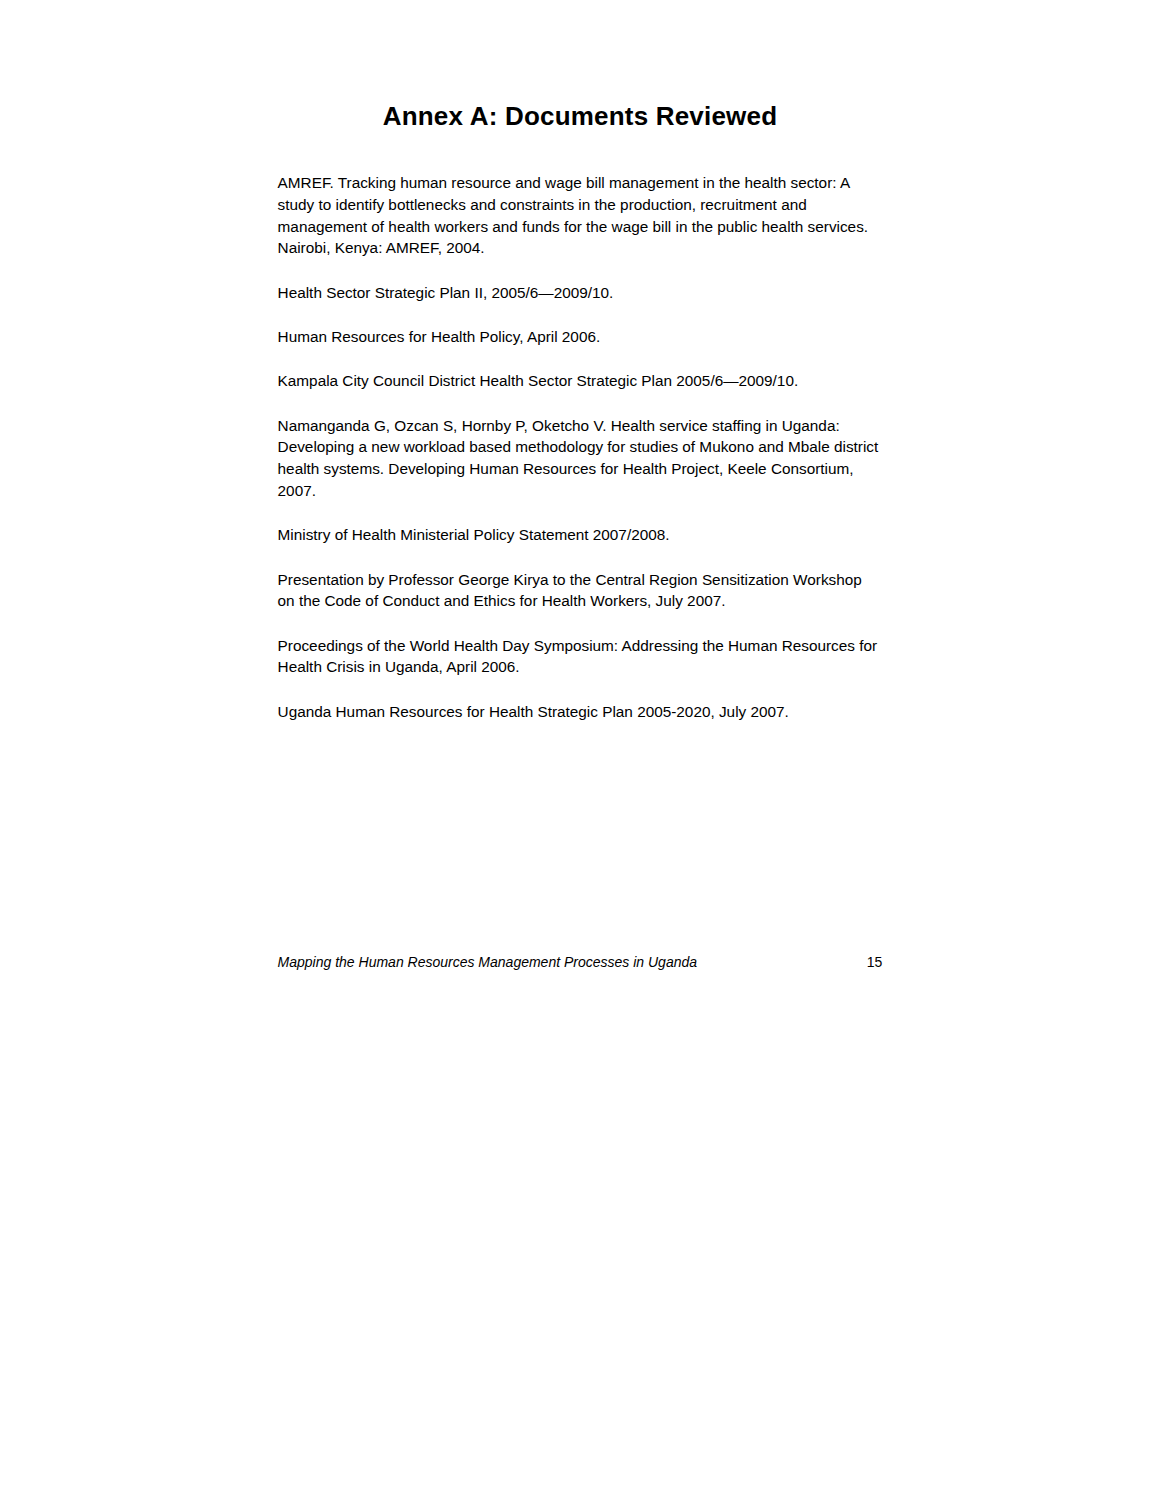Annex A: Documents Reviewed
AMREF. Tracking human resource and wage bill management in the health sector: A study to identify bottlenecks and constraints in the production, recruitment and management of health workers and funds for the wage bill in the public health services. Nairobi, Kenya: AMREF, 2004.
Health Sector Strategic Plan II, 2005/6—2009/10.
Human Resources for Health Policy, April 2006.
Kampala City Council District Health Sector Strategic Plan 2005/6—2009/10.
Namanganda G, Ozcan S, Hornby P, Oketcho V. Health service staffing in Uganda: Developing a new workload based methodology for studies of Mukono and Mbale district health systems. Developing Human Resources for Health Project, Keele Consortium, 2007.
Ministry of Health Ministerial Policy Statement 2007/2008.
Presentation by Professor George Kirya to the Central Region Sensitization Workshop on the Code of Conduct and Ethics for Health Workers, July 2007.
Proceedings of the World Health Day Symposium: Addressing the Human Resources for Health Crisis in Uganda, April 2006.
Uganda Human Resources for Health Strategic Plan 2005-2020, July 2007.
Mapping the Human Resources Management Processes in Uganda 15